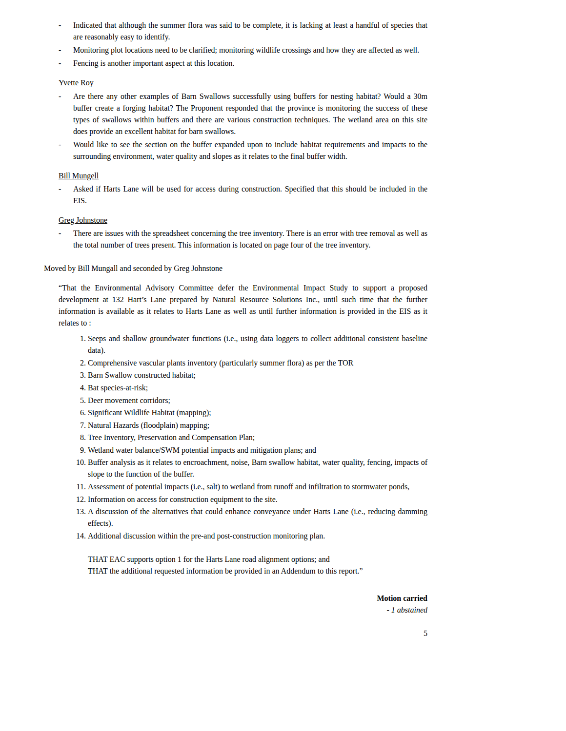Indicated that although the summer flora was said to be complete, it is lacking at least a handful of species that are reasonably easy to identify.
Monitoring plot locations need to be clarified; monitoring wildlife crossings and how they are affected as well.
Fencing is another important aspect at this location.
Yvette Roy
Are there any other examples of Barn Swallows successfully using buffers for nesting habitat? Would a 30m buffer create a forging habitat? The Proponent responded that the province is monitoring the success of these types of swallows within buffers and there are various construction techniques. The wetland area on this site does provide an excellent habitat for barn swallows.
Would like to see the section on the buffer expanded upon to include habitat requirements and impacts to the surrounding environment, water quality and slopes as it relates to the final buffer width.
Bill Mungell
Asked if Harts Lane will be used for access during construction. Specified that this should be included in the EIS.
Greg Johnstone
There are issues with the spreadsheet concerning the tree inventory. There is an error with tree removal as well as the total number of trees present. This information is located on page four of the tree inventory.
Moved by Bill Mungall and seconded by Greg Johnstone
“That the Environmental Advisory Committee defer the Environmental Impact Study to support a proposed development at 132 Hart’s Lane prepared by Natural Resource Solutions Inc., until such time that the further information is available as it relates to Harts Lane as well as until further information is provided in the EIS as it relates to :
Seeps and shallow groundwater functions (i.e., using data loggers to collect additional consistent baseline data).
Comprehensive vascular plants inventory (particularly summer flora) as per the TOR
Barn Swallow constructed habitat;
Bat species-at-risk;
Deer movement corridors;
Significant Wildlife Habitat (mapping);
Natural Hazards (floodplain) mapping;
Tree Inventory, Preservation and Compensation Plan;
Wetland water balance/SWM potential impacts and mitigation plans; and
Buffer analysis as it relates to encroachment, noise, Barn swallow habitat, water quality, fencing, impacts of slope to the function of the buffer.
Assessment of potential impacts (i.e., salt) to wetland from runoff and infiltration to stormwater ponds,
Information on access for construction equipment to the site.
A discussion of the alternatives that could enhance conveyance under Harts Lane (i.e., reducing damming effects).
Additional discussion within the pre-and post-construction monitoring plan.
THAT EAC supports option 1 for the Harts Lane road alignment options; and
THAT the additional requested information be provided in an Addendum to this report.”
Motion carried
- 1 abstained
5